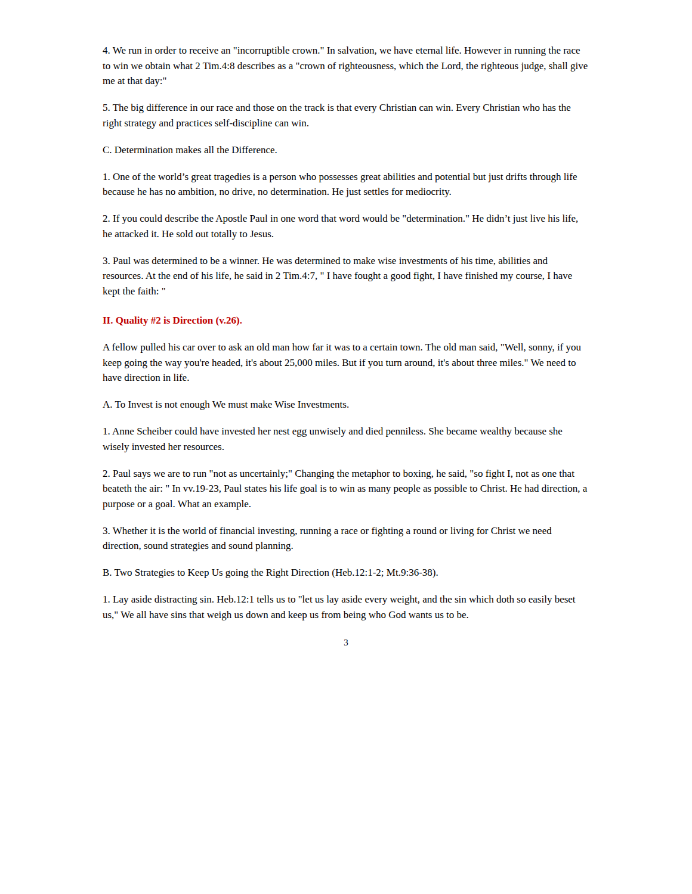4. We run in order to receive an "incorruptible crown." In salvation, we have eternal life. However in running the race to win we obtain what 2 Tim.4:8 describes as a "crown of righteousness, which the Lord, the righteous judge, shall give me at that day:"
5. The big difference in our race and those on the track is that every Christian can win. Every Christian who has the right strategy and practices self-discipline can win.
C. Determination makes all the Difference.
1. One of the world’s great tragedies is a person who possesses great abilities and potential but just drifts through life because he has no ambition, no drive, no determination. He just settles for mediocrity.
2. If you could describe the Apostle Paul in one word that word would be "determination." He didn’t just live his life, he attacked it. He sold out totally to Jesus.
3. Paul was determined to be a winner. He was determined to make wise investments of his time, abilities and resources. At the end of his life, he said in 2 Tim.4:7, " I have fought a good fight, I have finished my course, I have kept the faith: "
II. Quality #2 is Direction (v.26).
A fellow pulled his car over to ask an old man how far it was to a certain town. The old man said, "Well, sonny, if you keep going the way you're headed, it's about 25,000 miles. But if you turn around, it's about three miles." We need to have direction in life.
A. To Invest is not enough We must make Wise Investments.
1. Anne Scheiber could have invested her nest egg unwisely and died penniless. She became wealthy because she wisely invested her resources.
2. Paul says we are to run "not as uncertainly;" Changing the metaphor to boxing, he said, "so fight I, not as one that beateth the air: " In vv.19-23, Paul states his life goal is to win as many people as possible to Christ. He had direction, a purpose or a goal. What an example.
3. Whether it is the world of financial investing, running a race or fighting a round or living for Christ we need direction, sound strategies and sound planning.
B. Two Strategies to Keep Us going the Right Direction (Heb.12:1-2; Mt.9:36-38).
1. Lay aside distracting sin. Heb.12:1 tells us to "let us lay aside every weight, and the sin which doth so easily beset us," We all have sins that weigh us down and keep us from being who God wants us to be.
3